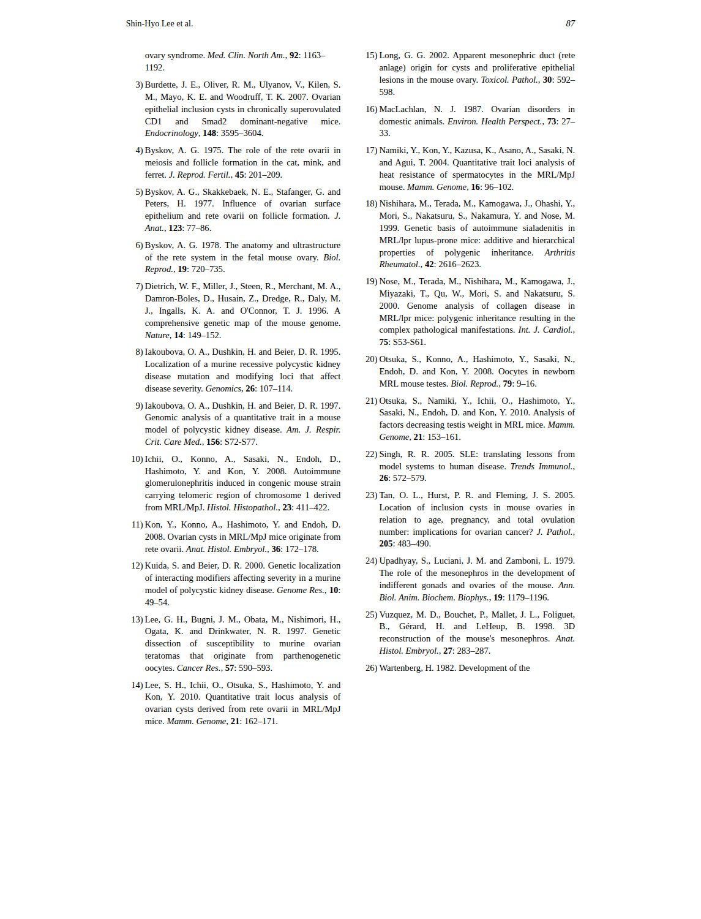Shin-Hyo Lee et al. 87
ovary syndrome. Med. Clin. North Am., 92: 1163–1192.
3) Burdette, J. E., Oliver, R. M., Ulyanov, V., Kilen, S. M., Mayo, K. E. and Woodruff, T. K. 2007. Ovarian epithelial inclusion cysts in chronically superovulated CD1 and Smad2 dominant-negative mice. Endocrinology, 148: 3595–3604.
4) Byskov, A. G. 1975. The role of the rete ovarii in meiosis and follicle formation in the cat, mink, and ferret. J. Reprod. Fertil., 45: 201–209.
5) Byskov, A. G., Skakkebaek, N. E., Stafanger, G. and Peters, H. 1977. Influence of ovarian surface epithelium and rete ovarii on follicle formation. J. Anat., 123: 77–86.
6) Byskov, A. G. 1978. The anatomy and ultrastructure of the rete system in the fetal mouse ovary. Biol. Reprod., 19: 720–735.
7) Dietrich, W. F., Miller, J., Steen, R., Merchant, M. A., Damron-Boles, D., Husain, Z., Dredge, R., Daly, M. J., Ingalls, K. A. and O'Connor, T. J. 1996. A comprehensive genetic map of the mouse genome. Nature, 14: 149–152.
8) Iakoubova, O. A., Dushkin, H. and Beier, D. R. 1995. Localization of a murine recessive polycystic kidney disease mutation and modifying loci that affect disease severity. Genomics, 26: 107–114.
9) Iakoubova, O. A., Dushkin, H. and Beier, D. R. 1997. Genomic analysis of a quantitative trait in a mouse model of polycystic kidney disease. Am. J. Respir. Crit. Care Med., 156: S72-S77.
10) Ichii, O., Konno, A., Sasaki, N., Endoh, D., Hashimoto, Y. and Kon, Y. 2008. Autoimmune glomerulonephritis induced in congenic mouse strain carrying telomeric region of chromosome 1 derived from MRL/MpJ. Histol. Histopathol., 23: 411–422.
11) Kon, Y., Konno, A., Hashimoto, Y. and Endoh, D. 2008. Ovarian cysts in MRL/MpJ mice originate from rete ovarii. Anat. Histol. Embryol., 36: 172–178.
12) Kuida, S. and Beier, D. R. 2000. Genetic localization of interacting modifiers affecting severity in a murine model of polycystic kidney disease. Genome Res., 10: 49–54.
13) Lee, G. H., Bugni, J. M., Obata, M., Nishimori, H., Ogata, K. and Drinkwater, N. R. 1997. Genetic dissection of susceptibility to murine ovarian teratomas that originate from parthenogenetic oocytes. Cancer Res., 57: 590–593.
14) Lee, S. H., Ichii, O., Otsuka, S., Hashimoto, Y. and Kon, Y. 2010. Quantitative trait locus analysis of ovarian cysts derived from rete ovarii in MRL/MpJ mice. Mamm. Genome, 21: 162–171.
15) Long, G. G. 2002. Apparent mesonephric duct (rete anlage) origin for cysts and proliferative epithelial lesions in the mouse ovary. Toxicol. Pathol., 30: 592–598.
16) MacLachlan, N. J. 1987. Ovarian disorders in domestic animals. Environ. Health Perspect., 73: 27–33.
17) Namiki, Y., Kon, Y., Kazusa, K., Asano, A., Sasaki, N. and Agui, T. 2004. Quantitative trait loci analysis of heat resistance of spermatocytes in the MRL/MpJ mouse. Mamm. Genome, 16: 96–102.
18) Nishihara, M., Terada, M., Kamogawa, J., Ohashi, Y., Mori, S., Nakatsuru, S., Nakamura, Y. and Nose, M. 1999. Genetic basis of autoimmune sialadenitis in MRL/lpr lupus-prone mice: additive and hierarchical properties of polygenic inheritance. Arthritis Rheumatol., 42: 2616–2623.
19) Nose, M., Terada, M., Nishihara, M., Kamogawa, J., Miyazaki, T., Qu, W., Mori, S. and Nakatsuru, S. 2000. Genome analysis of collagen disease in MRL/lpr mice: polygenic inheritance resulting in the complex pathological manifestations. Int. J. Cardiol., 75: S53-S61.
20) Otsuka, S., Konno, A., Hashimoto, Y., Sasaki, N., Endoh, D. and Kon, Y. 2008. Oocytes in newborn MRL mouse testes. Biol. Reprod., 79: 9–16.
21) Otsuka, S., Namiki, Y., Ichii, O., Hashimoto, Y., Sasaki, N., Endoh, D. and Kon, Y. 2010. Analysis of factors decreasing testis weight in MRL mice. Mamm. Genome, 21: 153–161.
22) Singh, R. R. 2005. SLE: translating lessons from model systems to human disease. Trends Immunol., 26: 572–579.
23) Tan, O. L., Hurst, P. R. and Fleming, J. S. 2005. Location of inclusion cysts in mouse ovaries in relation to age, pregnancy, and total ovulation number: implications for ovarian cancer? J. Pathol., 205: 483–490.
24) Upadhyay, S., Luciani, J. M. and Zamboni, L. 1979. The role of the mesonephros in the development of indifferent gonads and ovaries of the mouse. Ann. Biol. Anim. Biochem. Biophys., 19: 1179–1196.
25) Vuzquez, M. D., Bouchet, P., Mallet, J. L., Foliguet, B., Gérard, H. and LeHeup, B. 1998. 3D reconstruction of the mouse's mesonephros. Anat. Histol. Embryol., 27: 283–287.
26) Wartenberg, H. 1982. Development of the